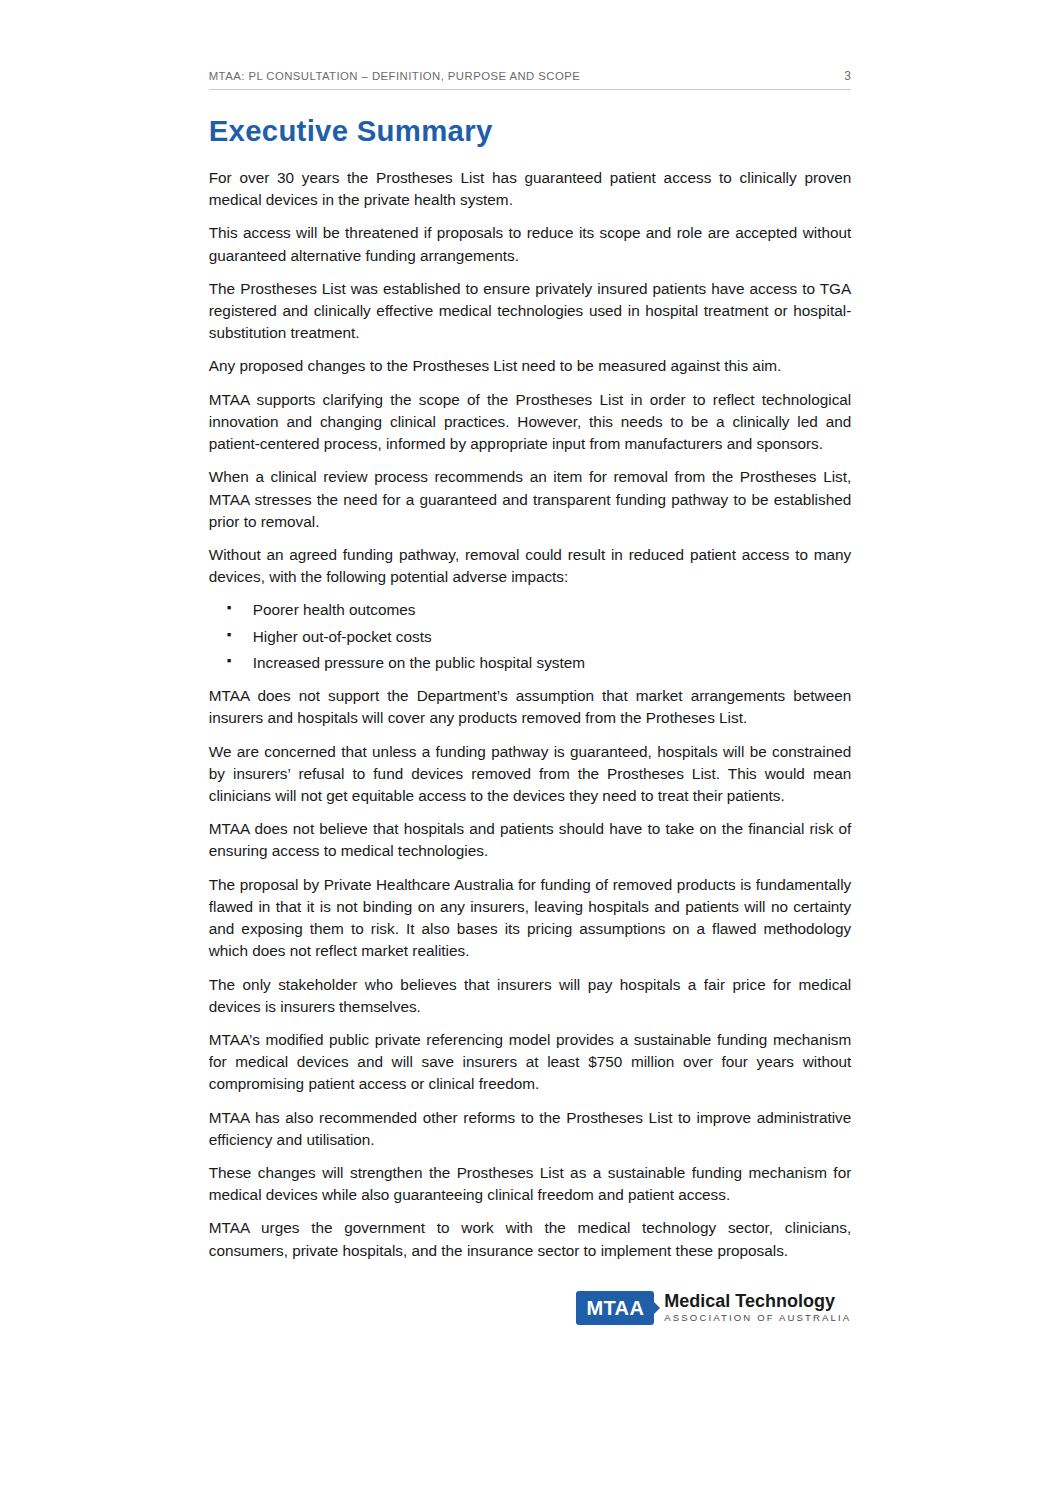MTAA: PL Consultation – Definition, Purpose and Scope 3
Executive Summary
For over 30 years the Prostheses List has guaranteed patient access to clinically proven medical devices in the private health system.
This access will be threatened if proposals to reduce its scope and role are accepted without guaranteed alternative funding arrangements.
The Prostheses List was established to ensure privately insured patients have access to TGA registered and clinically effective medical technologies used in hospital treatment or hospital-substitution treatment.
Any proposed changes to the Prostheses List need to be measured against this aim.
MTAA supports clarifying the scope of the Prostheses List in order to reflect technological innovation and changing clinical practices. However, this needs to be a clinically led and patient-centered process, informed by appropriate input from manufacturers and sponsors.
When a clinical review process recommends an item for removal from the Prostheses List, MTAA stresses the need for a guaranteed and transparent funding pathway to be established prior to removal.
Without an agreed funding pathway, removal could result in reduced patient access to many devices, with the following potential adverse impacts:
Poorer health outcomes
Higher out-of-pocket costs
Increased pressure on the public hospital system
MTAA does not support the Department’s assumption that market arrangements between insurers and hospitals will cover any products removed from the Protheses List.
We are concerned that unless a funding pathway is guaranteed, hospitals will be constrained by insurers’ refusal to fund devices removed from the Prostheses List. This would mean clinicians will not get equitable access to the devices they need to treat their patients.
MTAA does not believe that hospitals and patients should have to take on the financial risk of ensuring access to medical technologies.
The proposal by Private Healthcare Australia for funding of removed products is fundamentally flawed in that it is not binding on any insurers, leaving hospitals and patients will no certainty and exposing them to risk. It also bases its pricing assumptions on a flawed methodology which does not reflect market realities.
The only stakeholder who believes that insurers will pay hospitals a fair price for medical devices is insurers themselves.
MTAA’s modified public private referencing model provides a sustainable funding mechanism for medical devices and will save insurers at least $750 million over four years without compromising patient access or clinical freedom.
MTAA has also recommended other reforms to the Prostheses List to improve administrative efficiency and utilisation.
These changes will strengthen the Prostheses List as a sustainable funding mechanism for medical devices while also guaranteeing clinical freedom and patient access.
MTAA urges the government to work with the medical technology sector, clinicians, consumers, private hospitals, and the insurance sector to implement these proposals.
MTAA
Medical Technology
Association of Australia